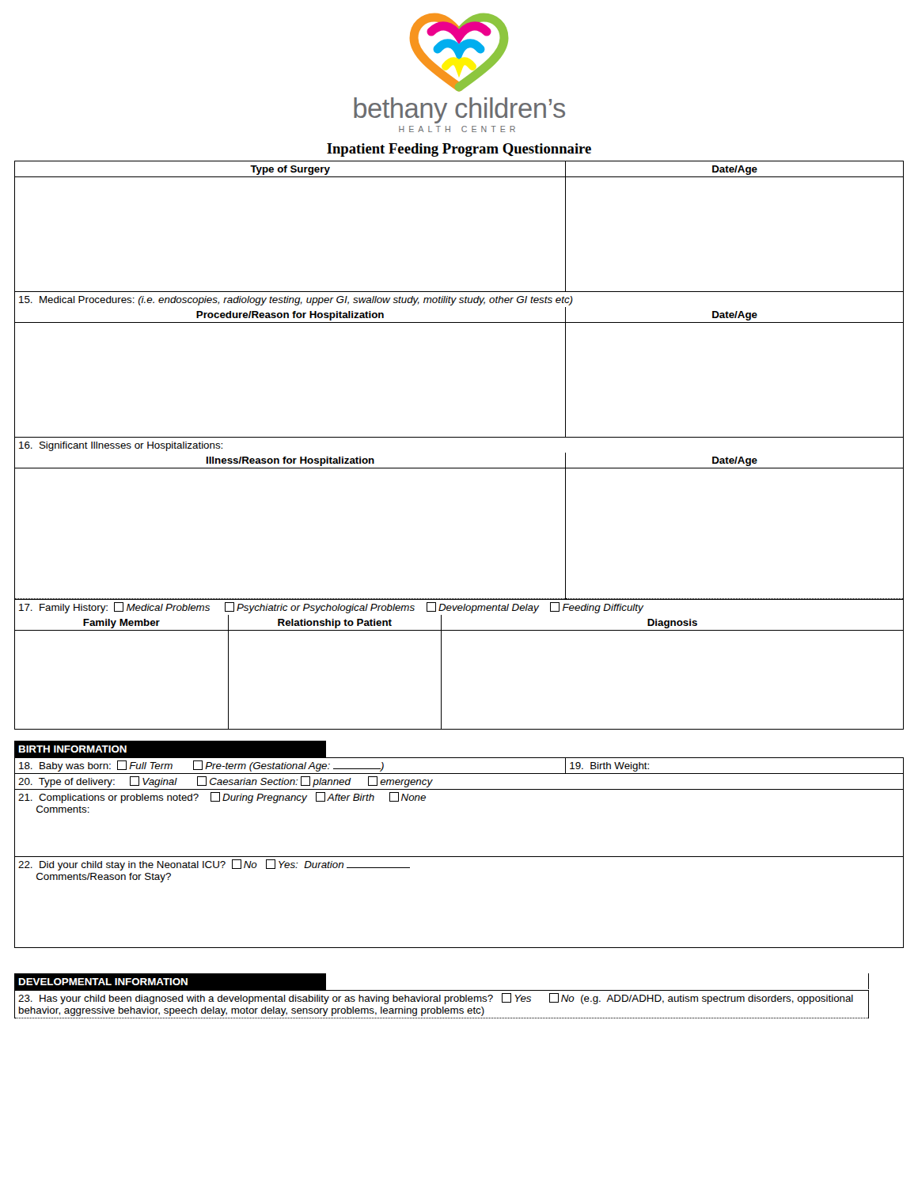bethany children’s
HEALTH CENTER
Inpatient Feeding Program Questionnaire
| Type of Surgery | Date/Age |
| 15. Medical Procedures: (i.e. endoscopies, radiology testing, upper GI, swallow study, motility study, other GI tests etc) |
| Procedure/Reason for Hospitalization | Date/Age |
| 16. Significant Illnesses or Hospitalizations: |
| Illness/Reason for Hospitalization | Date/Age |
| 17. Family History: Medical Problems Psychiatric or Psychological Problems Developmental Delay Feeding Difficulty |
| Family Member | Relationship to Patient | Diagnosis |
| BIRTH INFORMATION | |
| 18. Baby was born: Full Term Pre-term (Gestational Age: ) | 19. Birth Weight: |
| 20. Type of delivery: Vaginal Caesarian Section: planned emergency |
| 21. Complications or problems noted? During Pregnancy After Birth None Comments: |
| 22. Did your child stay in the Neonatal ICU? No Yes: Duration Comments/Reason for Stay? |
| DEVELOPMENTAL INFORMATION | | |
| 23. Has your child been diagnosed with a developmental disability or as having behavioral problems? Yes No (e.g. ADD/ADHD, autism spectrum disorders, oppositional behavior, aggressive behavior, speech delay, motor delay, sensory problems, learning problems etc) | |